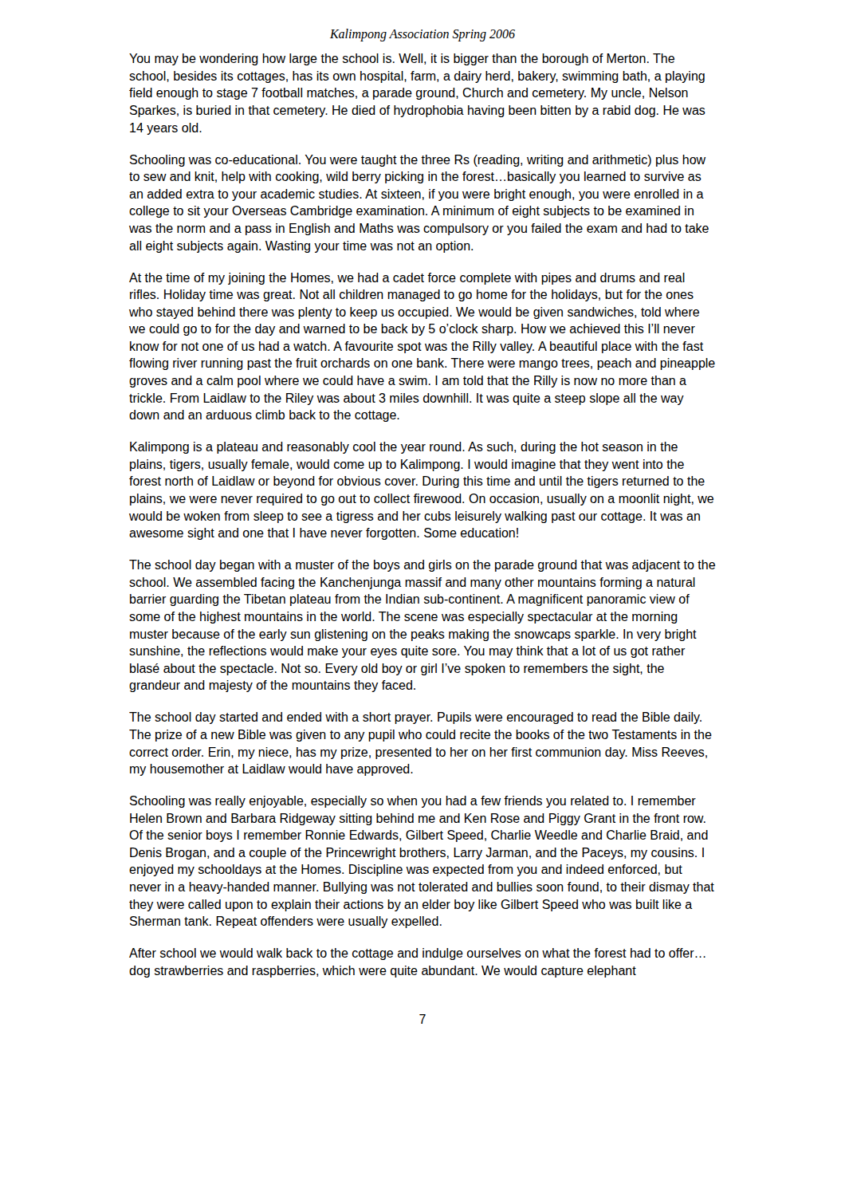Kalimpong Association Spring 2006
You may be wondering how large the school is. Well, it is bigger than the borough of Merton. The school, besides its cottages, has its own hospital, farm, a dairy herd, bakery, swimming bath, a playing field enough to stage 7 football matches, a parade ground, Church and cemetery. My uncle, Nelson Sparkes, is buried in that cemetery. He died of hydrophobia having been bitten by a rabid dog. He was 14 years old.
Schooling was co-educational. You were taught the three Rs (reading, writing and arithmetic) plus how to sew and knit, help with cooking, wild berry picking in the forest…basically you learned to survive as an added extra to your academic studies. At sixteen, if you were bright enough, you were enrolled in a college to sit your Overseas Cambridge examination. A minimum of eight subjects to be examined in was the norm and a pass in English and Maths was compulsory or you failed the exam and had to take all eight subjects again. Wasting your time was not an option.
At the time of my joining the Homes, we had a cadet force complete with pipes and drums and real rifles. Holiday time was great. Not all children managed to go home for the holidays, but for the ones who stayed behind there was plenty to keep us occupied. We would be given sandwiches, told where we could go to for the day and warned to be back by 5 o’clock sharp. How we achieved this I’ll never know for not one of us had a watch. A favourite spot was the Rilly valley. A beautiful place with the fast flowing river running past the fruit orchards on one bank. There were mango trees, peach and pineapple groves and a calm pool where we could have a swim. I am told that the Rilly is now no more than a trickle. From Laidlaw to the Riley was about 3 miles downhill. It was quite a steep slope all the way down and an arduous climb back to the cottage.
Kalimpong is a plateau and reasonably cool the year round. As such, during the hot season in the plains, tigers, usually female, would come up to Kalimpong. I would imagine that they went into the forest north of Laidlaw or beyond for obvious cover. During this time and until the tigers returned to the plains, we were never required to go out to collect firewood. On occasion, usually on a moonlit night, we would be woken from sleep to see a tigress and her cubs leisurely walking past our cottage. It was an awesome sight and one that I have never forgotten. Some education!
The school day began with a muster of the boys and girls on the parade ground that was adjacent to the school. We assembled facing the Kanchenjunga massif and many other mountains forming a natural barrier guarding the Tibetan plateau from the Indian sub-continent. A magnificent panoramic view of some of the highest mountains in the world. The scene was especially spectacular at the morning muster because of the early sun glistening on the peaks making the snowcaps sparkle. In very bright sunshine, the reflections would make your eyes quite sore. You may think that a lot of us got rather blasé about the spectacle. Not so. Every old boy or girl I’ve spoken to remembers the sight, the grandeur and majesty of the mountains they faced.
The school day started and ended with a short prayer. Pupils were encouraged to read the Bible daily. The prize of a new Bible was given to any pupil who could recite the books of the two Testaments in the correct order. Erin, my niece, has my prize, presented to her on her first communion day. Miss Reeves, my housemother at Laidlaw would have approved.
Schooling was really enjoyable, especially so when you had a few friends you related to. I remember Helen Brown and Barbara Ridgeway sitting behind me and Ken Rose and Piggy Grant in the front row. Of the senior boys I remember Ronnie Edwards, Gilbert Speed, Charlie Weedle and Charlie Braid, and Denis Brogan, and a couple of the Princewright brothers, Larry Jarman, and the Paceys, my cousins. I enjoyed my schooldays at the Homes. Discipline was expected from you and indeed enforced, but never in a heavy-handed manner. Bullying was not tolerated and bullies soon found, to their dismay that they were called upon to explain their actions by an elder boy like Gilbert Speed who was built like a Sherman tank. Repeat offenders were usually expelled.
After school we would walk back to the cottage and indulge ourselves on what the forest had to offer…dog strawberries and raspberries, which were quite abundant. We would capture elephant
7